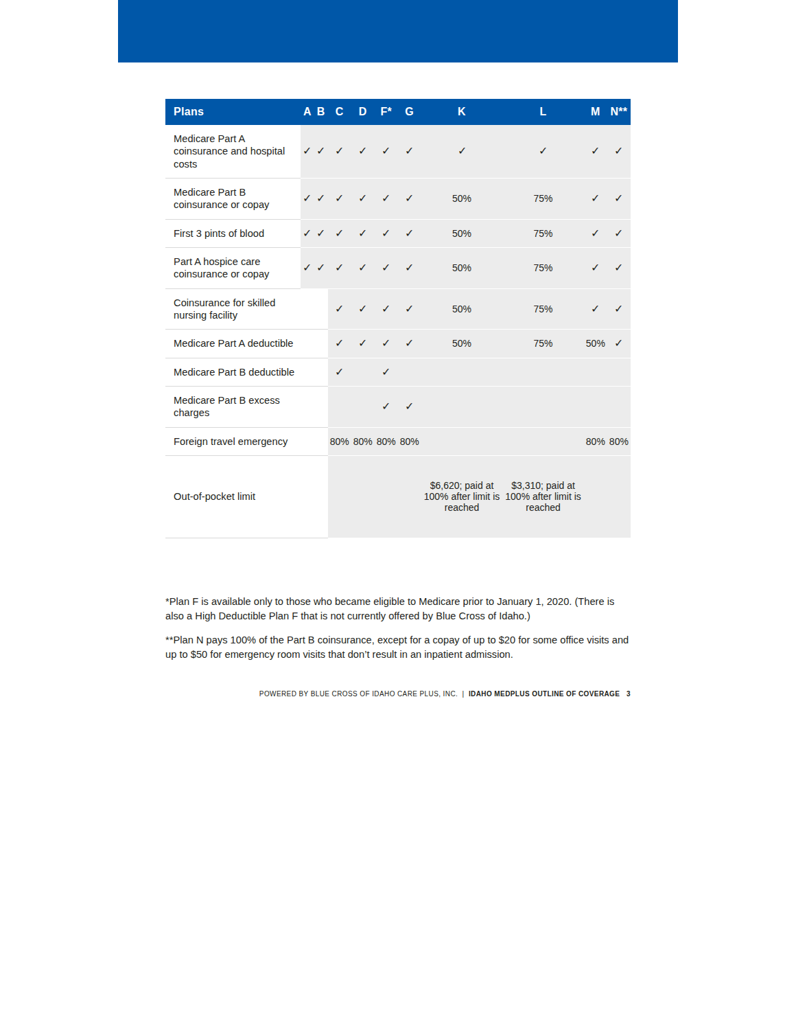| Plans | A | B | C | D | F* | G | K | L | M | N** |
| --- | --- | --- | --- | --- | --- | --- | --- | --- | --- | --- |
| Medicare Part A coinsurance and hospital costs | ✓ | ✓ | ✓ | ✓ | ✓ | ✓ | ✓ | ✓ | ✓ | ✓ |
| Medicare Part B coinsurance or copay | ✓ | ✓ | ✓ | ✓ | ✓ | ✓ | 50% | 75% | ✓ | ✓ |
| First 3 pints of blood | ✓ | ✓ | ✓ | ✓ | ✓ | ✓ | 50% | 75% | ✓ | ✓ |
| Part A hospice care coinsurance or copay | ✓ | ✓ | ✓ | ✓ | ✓ | ✓ | 50% | 75% | ✓ | ✓ |
| Coinsurance for skilled nursing facility | | | ✓ | ✓ | ✓ | ✓ | 50% | 75% | ✓ | ✓ |
| Medicare Part A deductible | | | ✓ | ✓ | ✓ | ✓ | 50% | 75% | 50% | ✓ |
| Medicare Part B deductible | | | ✓ | | ✓ | | | | | |
| Medicare Part B excess charges | | | | | ✓ | ✓ | | | | |
| Foreign travel emergency | | | 80% | 80% | 80% | 80% | | | 80% | 80% |
| Out-of-pocket limit | | | | | | | $6,620; paid at 100% after limit is reached | $3,310; paid at 100% after limit is reached | | |
*Plan F is available only to those who became eligible to Medicare prior to January 1, 2020. (There is also a High Deductible Plan F that is not currently offered by Blue Cross of Idaho.)
**Plan N pays 100% of the Part B coinsurance, except for a copay of up to $20 for some office visits and up to $50 for emergency room visits that don’t result in an inpatient admission.
POWERED BY BLUE CROSS OF IDAHO CARE PLUS, INC. | IDAHO MEDPLUS OUTLINE OF COVERAGE 3